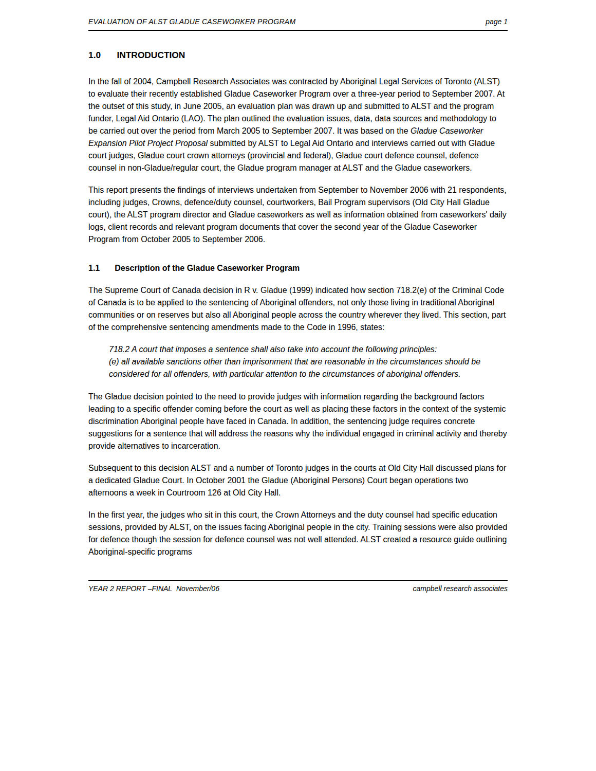Evaluation of ALST Gladue Caseworker Program page 1
1.0 INTRODUCTION
In the fall of 2004, Campbell Research Associates was contracted by Aboriginal Legal Services of Toronto (ALST) to evaluate their recently established Gladue Caseworker Program over a three-year period to September 2007. At the outset of this study, in June 2005, an evaluation plan was drawn up and submitted to ALST and the program funder, Legal Aid Ontario (LAO). The plan outlined the evaluation issues, data, data sources and methodology to be carried out over the period from March 2005 to September 2007. It was based on the Gladue Caseworker Expansion Pilot Project Proposal submitted by ALST to Legal Aid Ontario and interviews carried out with Gladue court judges, Gladue court crown attorneys (provincial and federal), Gladue court defence counsel, defence counsel in non-Gladue/regular court, the Gladue program manager at ALST and the Gladue caseworkers.
This report presents the findings of interviews undertaken from September to November 2006 with 21 respondents, including judges, Crowns, defence/duty counsel, courtworkers, Bail Program supervisors (Old City Hall Gladue court), the ALST program director and Gladue caseworkers as well as information obtained from caseworkers' daily logs, client records and relevant program documents that cover the second year of the Gladue Caseworker Program from October 2005 to September 2006.
1.1 Description of the Gladue Caseworker Program
The Supreme Court of Canada decision in R v. Gladue (1999) indicated how section 718.2(e) of the Criminal Code of Canada is to be applied to the sentencing of Aboriginal offenders, not only those living in traditional Aboriginal communities or on reserves but also all Aboriginal people across the country wherever they lived. This section, part of the comprehensive sentencing amendments made to the Code in 1996, states:
718.2 A court that imposes a sentence shall also take into account the following principles:
(e) all available sanctions other than imprisonment that are reasonable in the circumstances should be considered for all offenders, with particular attention to the circumstances of aboriginal offenders.
The Gladue decision pointed to the need to provide judges with information regarding the background factors leading to a specific offender coming before the court as well as placing these factors in the context of the systemic discrimination Aboriginal people have faced in Canada. In addition, the sentencing judge requires concrete suggestions for a sentence that will address the reasons why the individual engaged in criminal activity and thereby provide alternatives to incarceration.
Subsequent to this decision ALST and a number of Toronto judges in the courts at Old City Hall discussed plans for a dedicated Gladue Court. In October 2001 the Gladue (Aboriginal Persons) Court began operations two afternoons a week in Courtroom 126 at Old City Hall.
In the first year, the judges who sit in this court, the Crown Attorneys and the duty counsel had specific education sessions, provided by ALST, on the issues facing Aboriginal people in the city. Training sessions were also provided for defence though the session for defence counsel was not well attended. ALST created a resource guide outlining Aboriginal-specific programs
YEAR 2 REPORT –FINAL November/06 campbell research associates